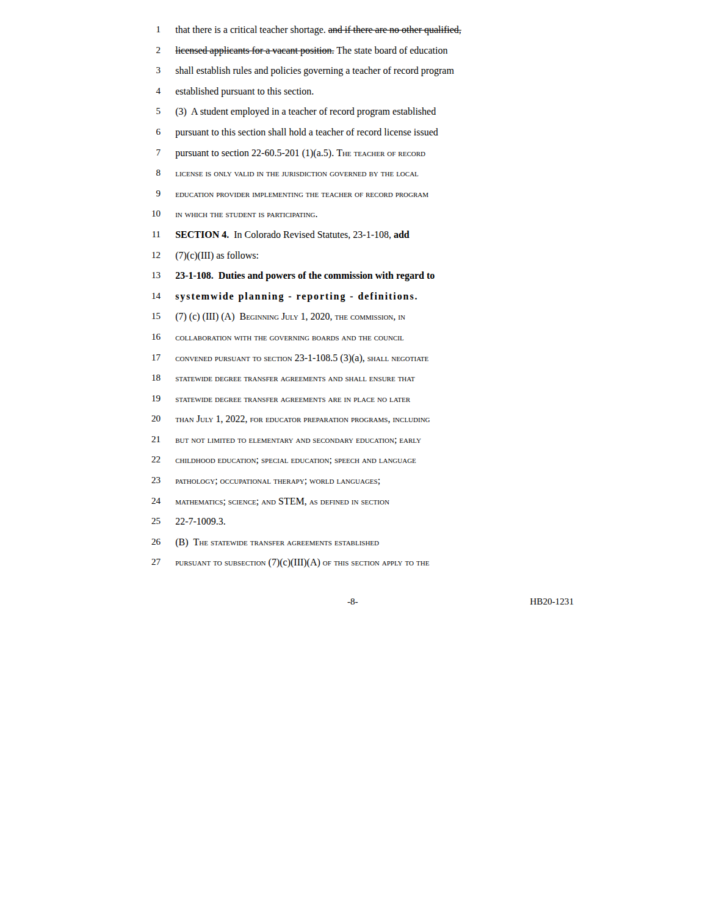1that there is a critical teacher shortage. and if there are no other qualified,
2 licensed applicants for a vacant position. The state board of education
3shall establish rules and policies governing a teacher of record program
4established pursuant to this section.
5(3) A student employed in a teacher of record program established
6pursuant to this section shall hold a teacher of record license issued
7pursuant to section 22-60.5-201 (1)(a.5). The teacher of record
8 license is only valid in the jurisdiction governed by the local
9 education provider implementing the teacher of record program
10 in which the student is participating.
11 SECTION 4. In Colorado Revised Statutes, 23-1-108, add
12(7)(c)(III) as follows:
1323-1-108. Duties and powers of the commission with regard to
14 systemwide planning - reporting - definitions.
15(7) (c) (III) (A) Beginning July 1, 2020, the commission, in
16 collaboration with the governing boards and the council
17 convened pursuant to section 23-1-108.5 (3)(a), shall negotiate
18 statewide degree transfer agreements and shall ensure that
19 statewide degree transfer agreements are in place no later
20 than July 1, 2022, for educator preparation programs, including
21 but not limited to elementary and secondary education; early
22 childhood education; special education; speech and language
23 pathology; occupational therapy; world languages;
24 mathematics; science; and STEM, as defined in section
2522-7-1009.3.
26(B) The statewide transfer agreements established
27 pursuant to subsection (7)(c)(III)(A) of this section apply to the
-8-
HB20-1231